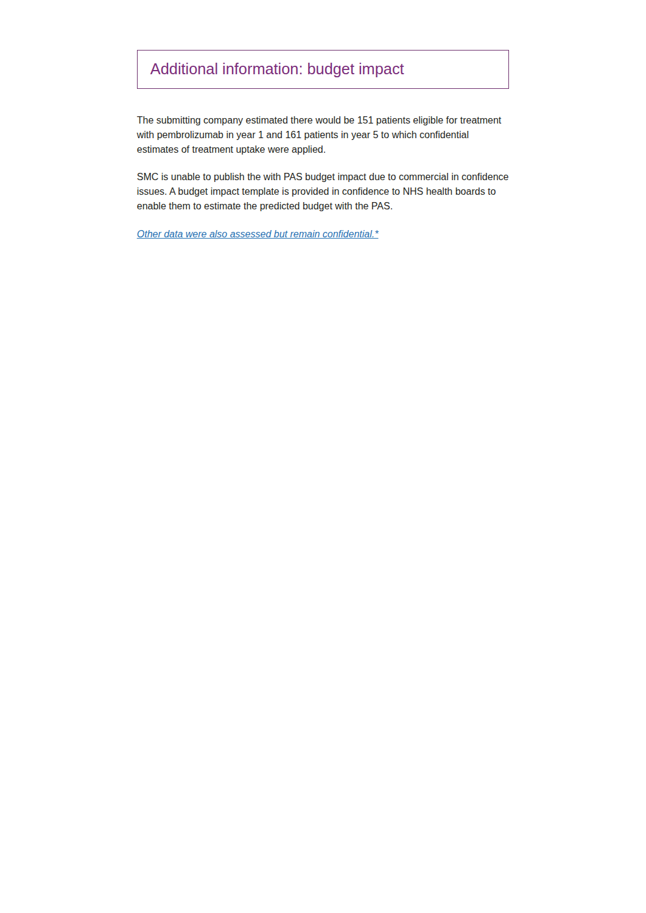Additional information: budget impact
The submitting company estimated there would be 151 patients eligible for treatment with pembrolizumab in year 1 and 161 patients in year 5 to which confidential estimates of treatment uptake were applied.
SMC is unable to publish the with PAS budget impact due to commercial in confidence issues. A budget impact template is provided in confidence to NHS health boards to enable them to estimate the predicted budget with the PAS.
Other data were also assessed but remain confidential.*